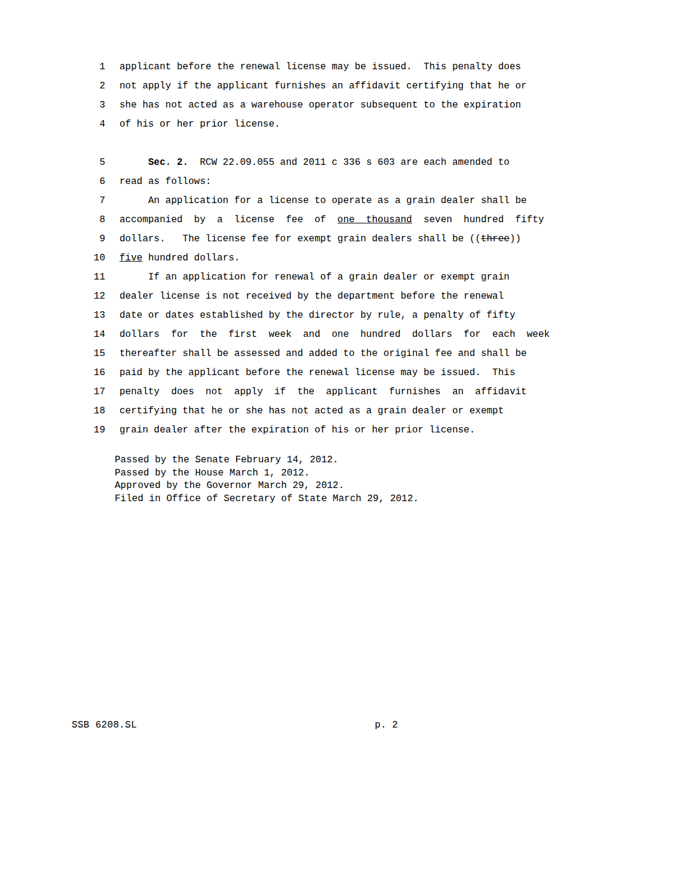1 applicant before the renewal license may be issued. This penalty does
2 not apply if the applicant furnishes an affidavit certifying that he or
3 she has not acted as a warehouse operator subsequent to the expiration
4 of his or her prior license.
5 Sec. 2. RCW 22.09.055 and 2011 c 336 s 603 are each amended to
6 read as follows:
7 An application for a license to operate as a grain dealer shall be
8 accompanied by a license fee of one thousand seven hundred fifty
9 dollars. The license fee for exempt grain dealers shall be ((three))
10 five hundred dollars.
11 If an application for renewal of a grain dealer or exempt grain
12 dealer license is not received by the department before the renewal
13 date or dates established by the director by rule, a penalty of fifty
14 dollars for the first week and one hundred dollars for each week
15 thereafter shall be assessed and added to the original fee and shall be
16 paid by the applicant before the renewal license may be issued. This
17 penalty does not apply if the applicant furnishes an affidavit
18 certifying that he or she has not acted as a grain dealer or exempt
19 grain dealer after the expiration of his or her prior license.
Passed by the Senate February 14, 2012. Passed by the House March 1, 2012. Approved by the Governor March 29, 2012. Filed in Office of Secretary of State March 29, 2012.
SSB 6208.SL p. 2